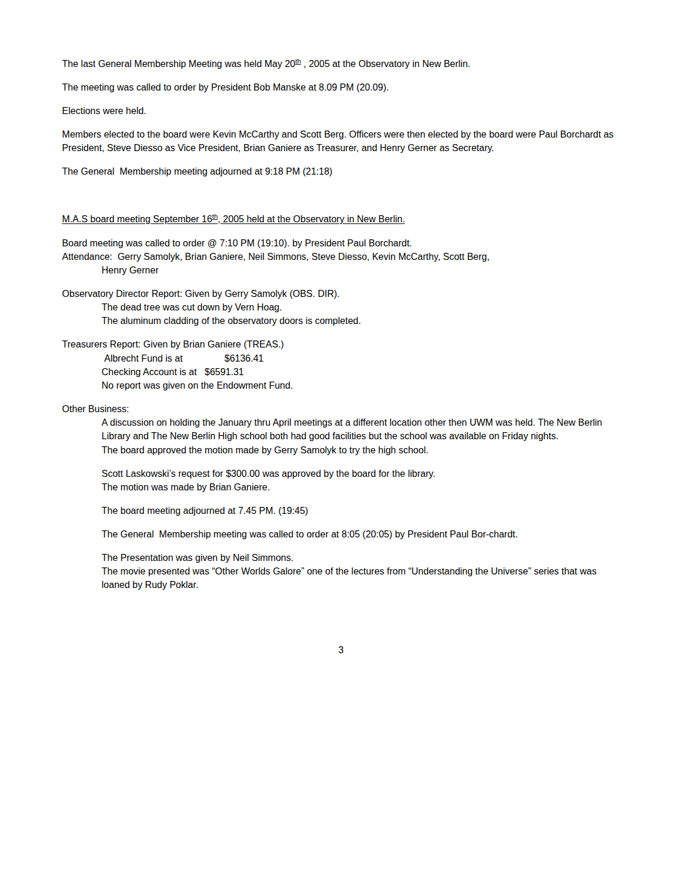The last General Membership Meeting was held May 20th , 2005 at the Observatory in New Berlin.
The meeting was called to order by President Bob Manske at 8.09 PM (20.09).
Elections were held.
Members elected to the board were Kevin McCarthy and Scott Berg. Officers were then elected by the board were Paul Borchardt as President, Steve Diesso as Vice President, Brian Ganiere as Treasurer, and Henry Gerner as Secretary.
The General Membership meeting adjourned at 9:18 PM (21:18)
M.A.S board meeting September 16th, 2005 held at the Observatory in New Berlin.
Board meeting was called to order @ 7:10 PM (19:10). by President Paul Borchardt.
Attendance: Gerry Samolyk, Brian Ganiere, Neil Simmons, Steve Diesso, Kevin McCarthy, Scott Berg,
Henry Gerner
Observatory Director Report: Given by Gerry Samolyk (OBS. DIR).
The dead tree was cut down by Vern Hoag.
The aluminum cladding of the observatory doors is completed.
Treasurers Report: Given by Brian Ganiere (TREAS.)
Albrecht Fund is at $6136.41
Checking Account is at $6591.31
No report was given on the Endowment Fund.
Other Business:
A discussion on holding the January thru April meetings at a different location other then UWM was held. The New Berlin Library and The New Berlin High school both had good facilities but the school was available on Friday nights.
The board approved the motion made by Gerry Samolyk to try the high school.
Scott Laskowski’s request for $300.00 was approved by the board for the library.
The motion was made by Brian Ganiere.
The board meeting adjourned at 7.45 PM. (19:45)
The General Membership meeting was called to order at 8:05 (20:05) by President Paul Bor-chardt.
The Presentation was given by Neil Simmons.
The movie presented was “Other Worlds Galore” one of the lectures from “Understanding the Universe” series that was loaned by Rudy Poklar.
3